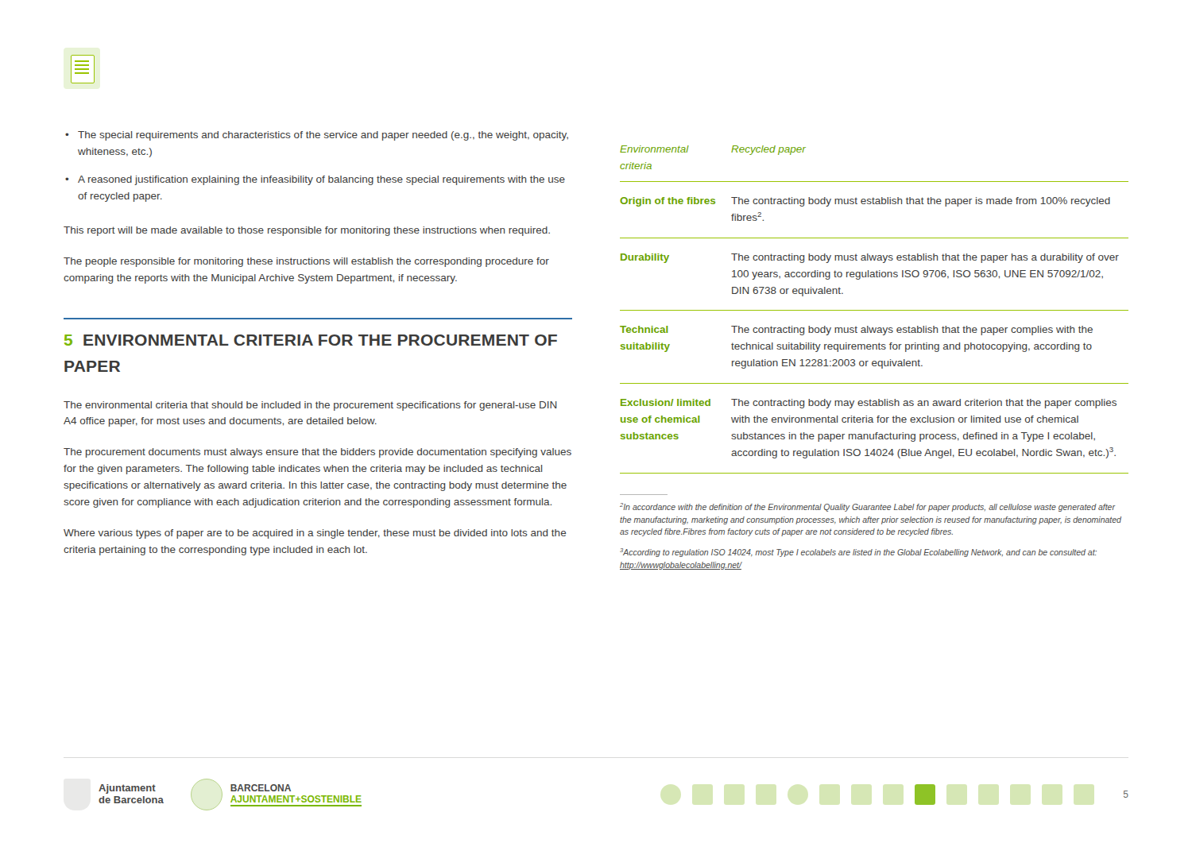The special requirements and characteristics of the service and paper needed (e.g., the weight, opacity, whiteness, etc.)
A reasoned justification explaining the infeasibility of balancing these special requirements with the use of recycled paper.
This report will be made available to those responsible for monitoring these instructions when required.
The people responsible for monitoring these instructions will establish the corresponding procedure for comparing the reports with the Municipal Archive System Department, if necessary.
5 ENVIRONMENTAL CRITERIA FOR THE PROCUREMENT OF PAPER
The environmental criteria that should be included in the procurement specifications for general-use DIN A4 office paper, for most uses and documents, are detailed below.
The procurement documents must always ensure that the bidders provide documentation specifying values for the given parameters. The following table indicates when the criteria may be included as technical specifications or alternatively as award criteria. In this latter case, the contracting body must determine the score given for compliance with each adjudication criterion and the corresponding assessment formula.
Where various types of paper are to be acquired in a single tender, these must be divided into lots and the criteria pertaining to the corresponding type included in each lot.
| Environmental criteria | Recycled paper |
| --- | --- |
| Origin of the fibres | The contracting body must establish that the paper is made from 100% recycled fibres 2 . |
| Durability | The contracting body must always establish that the paper has a durability of over 100 years, according to regulations ISO 9706, ISO 5630, UNE EN 57092/1/02, DIN 6738 or equivalent. |
| Technical suitability | The contracting body must always establish that the paper complies with the technical suitability requirements for printing and photocopying, according to regulation EN 12281:2003 or equivalent. |
| Exclusion/ limited use of chemical substances | The contracting body may establish as an award criterion that the paper complies with the environmental criteria for the exclusion or limited use of chemical substances in the paper manufacturing process, defined in a Type I ecolabel, according to regulation ISO 14024 (Blue Angel, EU ecolabel, Nordic Swan, etc.) 3 . |
2In accordance with the definition of the Environmental Quality Guarantee Label for paper products, all cellulose waste generated after the manufacturing, marketing and consumption processes, which after prior selection is reused for manufacturing paper, is denominated as recycled fibre.Fibres from factory cuts of paper are not considered to be recycled fibres.
3According to regulation ISO 14024, most Type I ecolabels are listed in the Global Ecolabelling Network, and can be consulted at: http://wwwglobalecolabelling.net/
Ajuntament
de Barcelona
BARCELONA
AJUNTAMENT+SOSTENIBLE
5